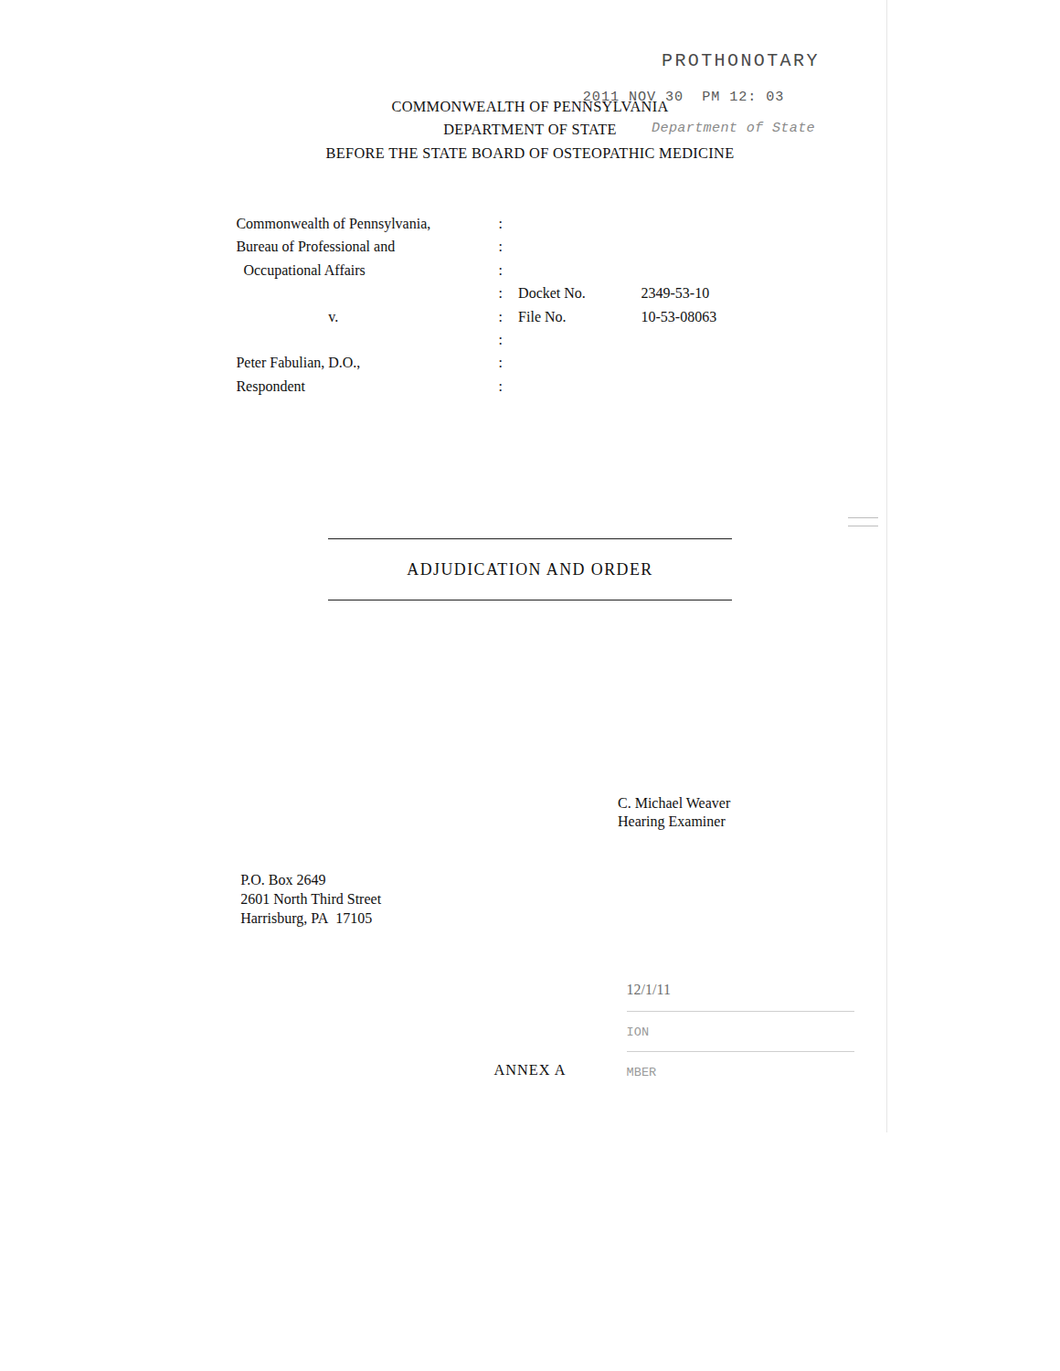Prothonotary
2011 NOV 30 PM 12: 03
Department of State
COMMONWEALTH OF PENNSYLVANIA
DEPARTMENT OF STATE
BEFORE THE STATE BOARD OF OSTEOPATHIC MEDICINE
| Commonwealth of Pennsylvania, | : | |
| Bureau of Professional and | : | |
| Occupational Affairs | : | |
| | : | Docket No. 2349-53-10 |
| v. | : | File No. 10-53-08063 |
| | : | |
| Peter Fabulian, D.O., | : | |
| Respondent | : | |
ADJUDICATION AND ORDER
C. Michael Weaver
Hearing Examiner
P.O. Box 2649
2601 North Third Street
Harrisburg, PA 17105
ANNEX A
12/1/11 ION MBER